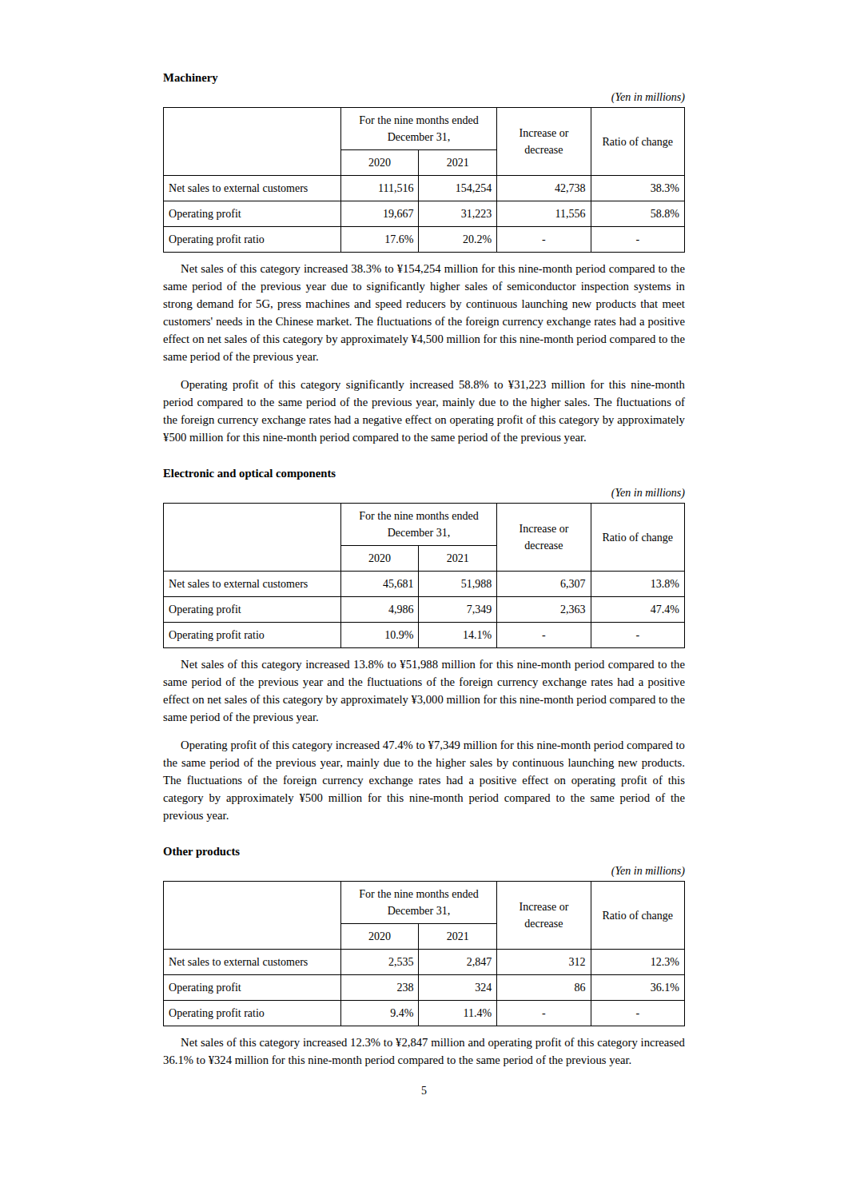Machinery
(Yen in millions)
| | For the nine months ended December 31, | Increase or decrease | Ratio of change |
| --- | --- | --- | --- |
| 2020 | 2021 |
| Net sales to external customers | 111,516 | 154,254 | 42,738 | 38.3% |
| Operating profit | 19,667 | 31,223 | 11,556 | 58.8% |
| Operating profit ratio | 17.6% | 20.2% | - | - |
Net sales of this category increased 38.3% to ¥154,254 million for this nine-month period compared to the same period of the previous year due to significantly higher sales of semiconductor inspection systems in strong demand for 5G, press machines and speed reducers by continuous launching new products that meet customers' needs in the Chinese market. The fluctuations of the foreign currency exchange rates had a positive effect on net sales of this category by approximately ¥4,500 million for this nine-month period compared to the same period of the previous year.
Operating profit of this category significantly increased 58.8% to ¥31,223 million for this nine-month period compared to the same period of the previous year, mainly due to the higher sales. The fluctuations of the foreign currency exchange rates had a negative effect on operating profit of this category by approximately ¥500 million for this nine-month period compared to the same period of the previous year.
Electronic and optical components
(Yen in millions)
| | For the nine months ended December 31, | Increase or decrease | Ratio of change |
| --- | --- | --- | --- |
| 2020 | 2021 |
| Net sales to external customers | 45,681 | 51,988 | 6,307 | 13.8% |
| Operating profit | 4,986 | 7,349 | 2,363 | 47.4% |
| Operating profit ratio | 10.9% | 14.1% | - | - |
Net sales of this category increased 13.8% to ¥51,988 million for this nine-month period compared to the same period of the previous year and the fluctuations of the foreign currency exchange rates had a positive effect on net sales of this category by approximately ¥3,000 million for this nine-month period compared to the same period of the previous year.
Operating profit of this category increased 47.4% to ¥7,349 million for this nine-month period compared to the same period of the previous year, mainly due to the higher sales by continuous launching new products. The fluctuations of the foreign currency exchange rates had a positive effect on operating profit of this category by approximately ¥500 million for this nine-month period compared to the same period of the previous year.
Other products
(Yen in millions)
| | For the nine months ended December 31, | Increase or decrease | Ratio of change |
| --- | --- | --- | --- |
| 2020 | 2021 |
| Net sales to external customers | 2,535 | 2,847 | 312 | 12.3% |
| Operating profit | 238 | 324 | 86 | 36.1% |
| Operating profit ratio | 9.4% | 11.4% | - | - |
Net sales of this category increased 12.3% to ¥2,847 million and operating profit of this category increased 36.1% to ¥324 million for this nine-month period compared to the same period of the previous year.
5